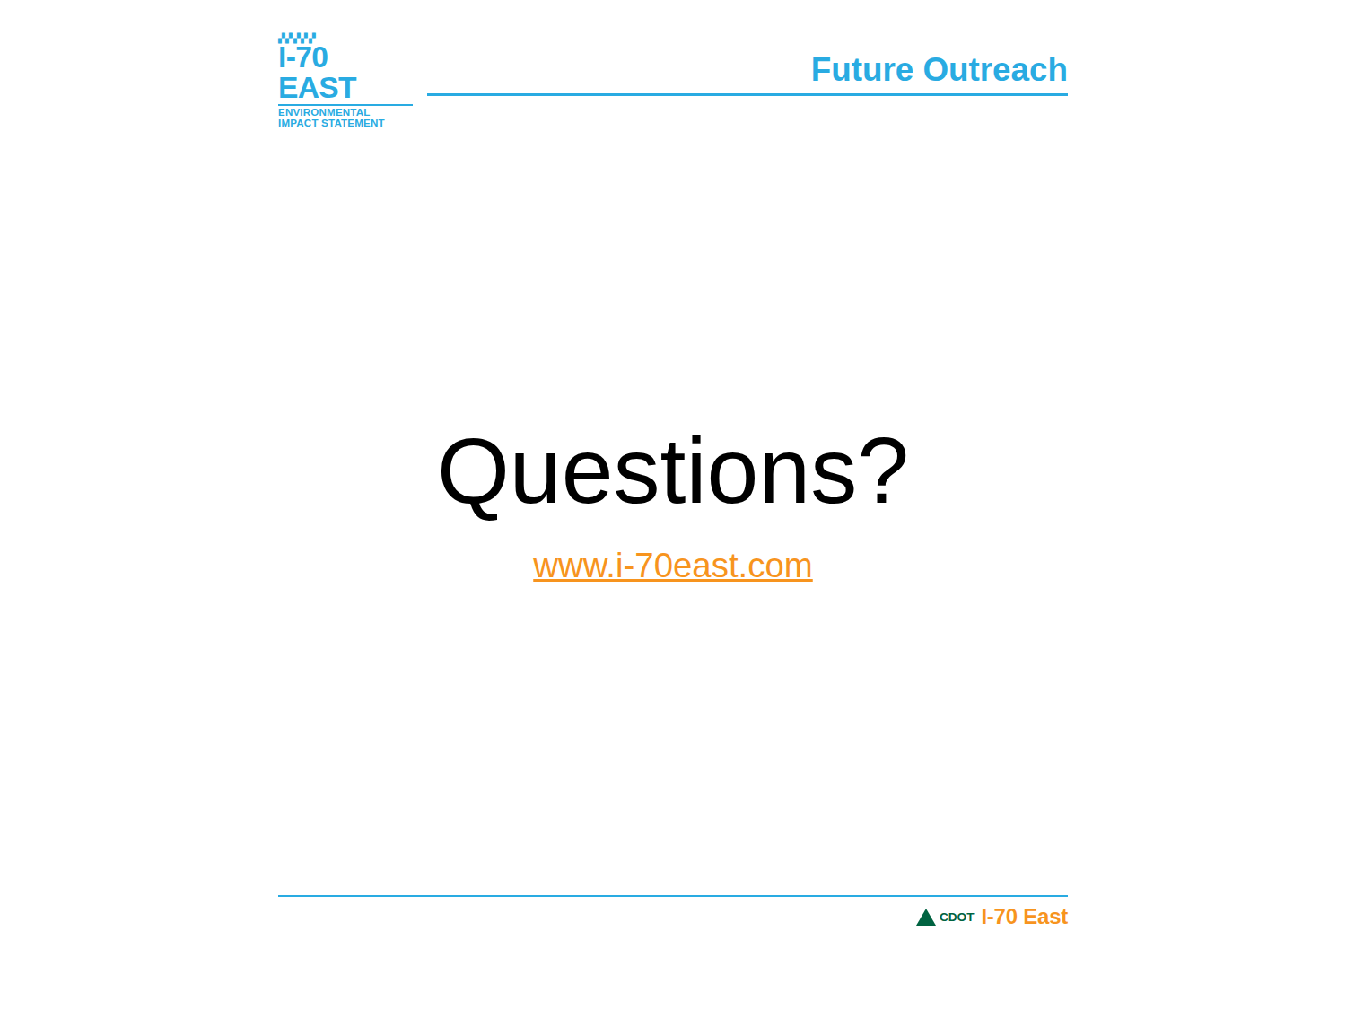▞▞▞▞▞
I-70 EAST
ENVIRONMENTAL
IMPACT STATEMENT
Future Outreach
Questions?
www.i-70east.com
CDOT I-70 East